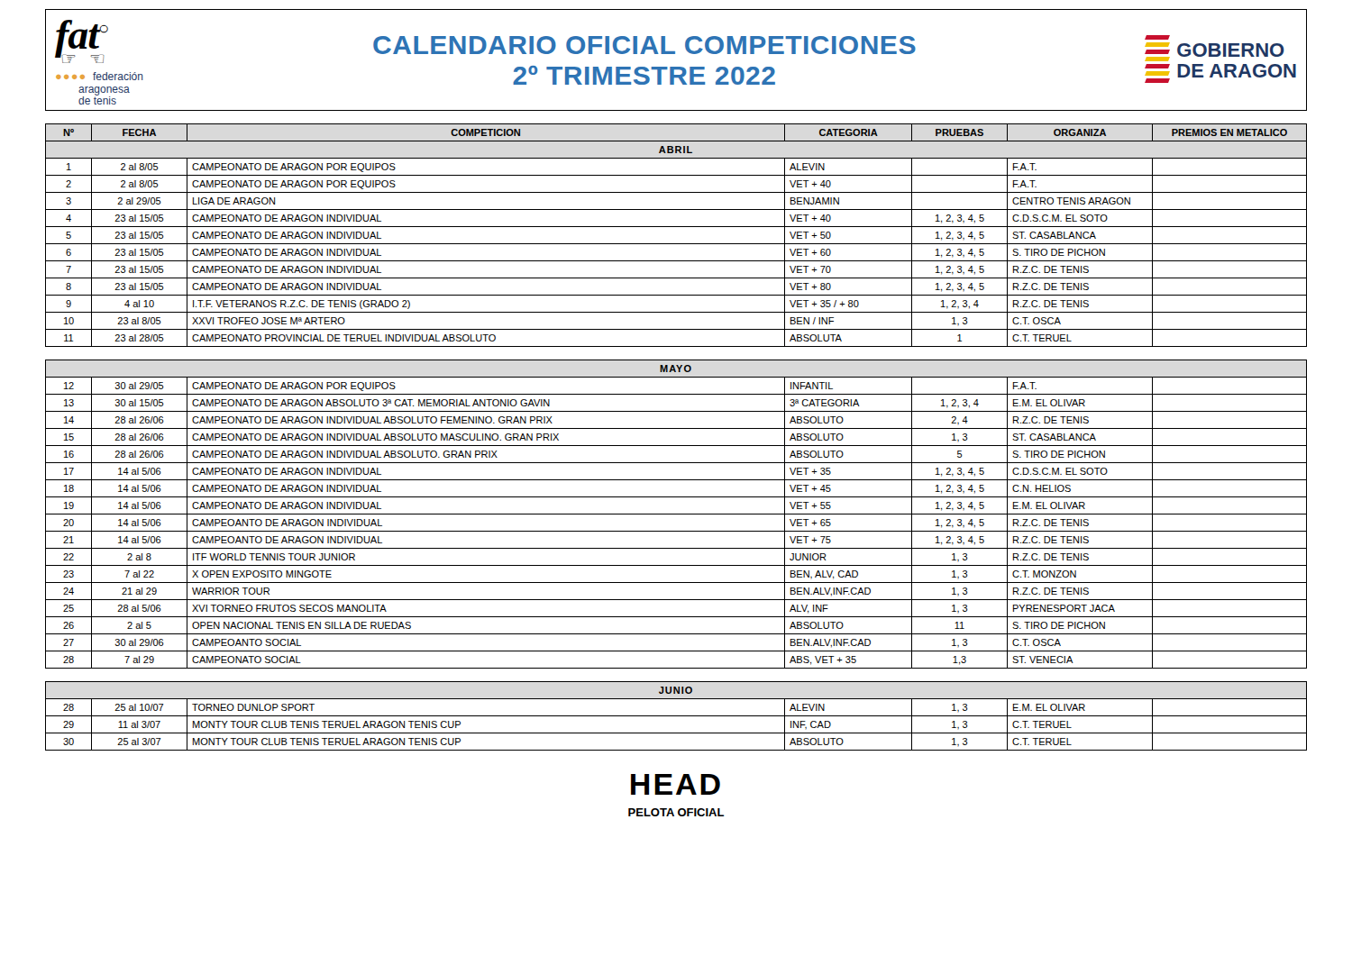fat○
☞ ☜
●●●● federación
aragonesa
de tenis
CALENDARIO OFICIAL COMPETICIONES
2º TRIMESTRE 2022
GOBIERNO
DE ARAGON
| Nº | FECHA | COMPETICION | CATEGORIA | PRUEBAS | ORGANIZA | PREMIOS EN METALICO |
| --- | --- | --- | --- | --- | --- | --- |
| ABRIL |
| 1 | 2 al 8/05 | CAMPEONATO DE ARAGON POR EQUIPOS | ALEVIN | | F.A.T. | |
| 2 | 2 al 8/05 | CAMPEONATO DE ARAGON POR EQUIPOS | VET + 40 | | F.A.T. | |
| 3 | 2 al 29/05 | LIGA DE ARAGON | BENJAMIN | | CENTRO TENIS ARAGON | |
| 4 | 23 al 15/05 | CAMPEONATO DE ARAGON INDIVIDUAL | VET + 40 | 1, 2, 3, 4, 5 | C.D.S.C.M. EL SOTO | |
| 5 | 23 al 15/05 | CAMPEONATO DE ARAGON INDIVIDUAL | VET + 50 | 1, 2, 3, 4, 5 | ST. CASABLANCA | |
| 6 | 23 al 15/05 | CAMPEONATO DE ARAGON INDIVIDUAL | VET + 60 | 1, 2, 3, 4, 5 | S. TIRO DE PICHON | |
| 7 | 23 al 15/05 | CAMPEONATO DE ARAGON INDIVIDUAL | VET + 70 | 1, 2, 3, 4, 5 | R.Z.C. DE TENIS | |
| 8 | 23 al 15/05 | CAMPEONATO DE ARAGON INDIVIDUAL | VET + 80 | 1, 2, 3, 4, 5 | R.Z.C. DE TENIS | |
| 9 | 4 al 10 | I.T.F. VETERANOS R.Z.C. DE TENIS (GRADO 2) | VET + 35 / + 80 | 1, 2, 3, 4 | R.Z.C. DE TENIS | |
| 10 | 23 al 8/05 | XXVI TROFEO JOSE Mª ARTERO | BEN / INF | 1, 3 | C.T. OSCA | |
| 11 | 23 al 28/05 | CAMPEONATO PROVINCIAL DE TERUEL INDIVIDUAL ABSOLUTO | ABSOLUTA | 1 | C.T. TERUEL | |
| MAYO |
| 12 | 30 al 29/05 | CAMPEONATO DE ARAGON POR EQUIPOS | INFANTIL | | F.A.T. | |
| 13 | 30 al 15/05 | CAMPEONATO DE ARAGON ABSOLUTO 3ª CAT. MEMORIAL ANTONIO GAVIN | 3ª CATEGORIA | 1, 2, 3, 4 | E.M. EL OLIVAR | |
| 14 | 28 al 26/06 | CAMPEONATO DE ARAGON INDIVIDUAL ABSOLUTO FEMENINO. GRAN PRIX | ABSOLUTO | 2, 4 | R.Z.C. DE TENIS | |
| 15 | 28 al 26/06 | CAMPEONATO DE ARAGON INDIVIDUAL ABSOLUTO MASCULINO. GRAN PRIX | ABSOLUTO | 1, 3 | ST. CASABLANCA | |
| 16 | 28 al 26/06 | CAMPEONATO DE ARAGON INDIVIDUAL ABSOLUTO. GRAN PRIX | ABSOLUTO | 5 | S. TIRO DE PICHON | |
| 17 | 14 al 5/06 | CAMPEONATO DE ARAGON INDIVIDUAL | VET + 35 | 1, 2, 3, 4, 5 | C.D.S.C.M. EL SOTO | |
| 18 | 14 al 5/06 | CAMPEONATO DE ARAGON INDIVIDUAL | VET + 45 | 1, 2, 3, 4, 5 | C.N. HELIOS | |
| 19 | 14 al 5/06 | CAMPEONATO DE ARAGON INDIVIDUAL | VET + 55 | 1, 2, 3, 4, 5 | E.M. EL OLIVAR | |
| 20 | 14 al 5/06 | CAMPEOANTO DE ARAGON INDIVIDUAL | VET + 65 | 1, 2, 3, 4, 5 | R.Z.C. DE TENIS | |
| 21 | 14 al 5/06 | CAMPEOANTO DE ARAGON INDIVIDUAL | VET + 75 | 1, 2, 3, 4, 5 | R.Z.C. DE TENIS | |
| 22 | 2 al 8 | ITF WORLD TENNIS TOUR JUNIOR | JUNIOR | 1, 3 | R.Z.C. DE TENIS | |
| 23 | 7 al 22 | X OPEN EXPOSITO MINGOTE | BEN, ALV, CAD | 1, 3 | C.T. MONZON | |
| 24 | 21 al 29 | WARRIOR TOUR | BEN.ALV,INF.CAD | 1, 3 | R.Z.C. DE TENIS | |
| 25 | 28 al 5/06 | XVI TORNEO FRUTOS SECOS MANOLITA | ALV, INF | 1, 3 | PYRENESPORT JACA | |
| 26 | 2 al 5 | OPEN NACIONAL TENIS EN SILLA DE RUEDAS | ABSOLUTO | 11 | S. TIRO DE PICHON | |
| 27 | 30 al 29/06 | CAMPEOANTO SOCIAL | BEN.ALV,INF.CAD | 1, 3 | C.T. OSCA | |
| 28 | 7 al 29 | CAMPEONATO SOCIAL | ABS, VET + 35 | 1,3 | ST. VENECIA | |
| JUNIO |
| 28 | 25 al 10/07 | TORNEO DUNLOP SPORT | ALEVIN | 1, 3 | E.M. EL OLIVAR | |
| 29 | 11 al 3/07 | MONTY TOUR CLUB TENIS TERUEL ARAGON TENIS CUP | INF, CAD | 1, 3 | C.T. TERUEL | |
| 30 | 25 al 3/07 | MONTY TOUR CLUB TENIS TERUEL ARAGON TENIS CUP | ABSOLUTO | 1, 3 | C.T. TERUEL | |
HEAD
PELOTA OFICIAL